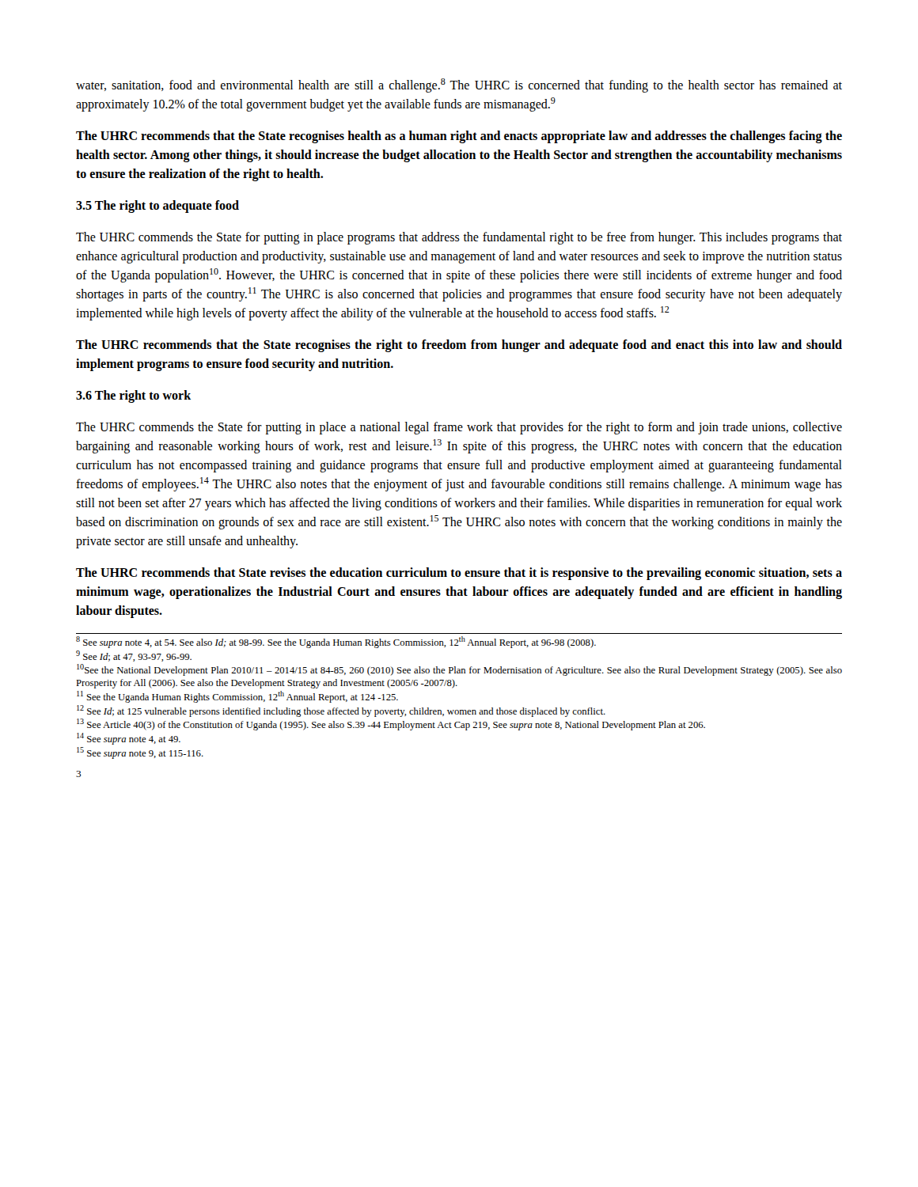water, sanitation, food and environmental health are still a challenge.8 The UHRC is concerned that funding to the health sector has remained at approximately 10.2% of the total government budget yet the available funds are mismanaged.9
The UHRC recommends that the State recognises health as a human right and enacts appropriate law and addresses the challenges facing the health sector. Among other things, it should increase the budget allocation to the Health Sector and strengthen the accountability mechanisms to ensure the realization of the right to health.
3.5 The right to adequate food
The UHRC commends the State for putting in place programs that address the fundamental right to be free from hunger. This includes programs that enhance agricultural production and productivity, sustainable use and management of land and water resources and seek to improve the nutrition status of the Uganda population10. However, the UHRC is concerned that in spite of these policies there were still incidents of extreme hunger and food shortages in parts of the country.11 The UHRC is also concerned that policies and programmes that ensure food security have not been adequately implemented while high levels of poverty affect the ability of the vulnerable at the household to access food staffs. 12
The UHRC recommends that the State recognises the right to freedom from hunger and adequate food and enact this into law and should implement programs to ensure food security and nutrition.
3.6 The right to work
The UHRC commends the State for putting in place a national legal frame work that provides for the right to form and join trade unions, collective bargaining and reasonable working hours of work, rest and leisure.13 In spite of this progress, the UHRC notes with concern that the education curriculum has not encompassed training and guidance programs that ensure full and productive employment aimed at guaranteeing fundamental freedoms of employees.14 The UHRC also notes that the enjoyment of just and favourable conditions still remains challenge. A minimum wage has still not been set after 27 years which has affected the living conditions of workers and their families. While disparities in remuneration for equal work based on discrimination on grounds of sex and race are still existent.15 The UHRC also notes with concern that the working conditions in mainly the private sector are still unsafe and unhealthy.
The UHRC recommends that State revises the education curriculum to ensure that it is responsive to the prevailing economic situation, sets a minimum wage, operationalizes the Industrial Court and ensures that labour offices are adequately funded and are efficient in handling labour disputes.
8 See supra note 4, at 54. See also Id; at 98-99. See the Uganda Human Rights Commission, 12th Annual Report, at 96-98 (2008).
9 See Id; at 47, 93-97, 96-99.
10See the National Development Plan 2010/11 – 2014/15 at 84-85, 260 (2010) See also the Plan for Modernisation of Agriculture. See also the Rural Development Strategy (2005). See also Prosperity for All (2006). See also the Development Strategy and Investment (2005/6 -2007/8).
11 See the Uganda Human Rights Commission, 12th Annual Report, at 124 -125.
12 See Id; at 125 vulnerable persons identified including those affected by poverty, children, women and those displaced by conflict.
13 See Article 40(3) of the Constitution of Uganda (1995). See also S.39 -44 Employment Act Cap 219, See supra note 8, National Development Plan at 206.
14 See supra note 4, at 49.
15 See supra note 9, at 115-116.
3